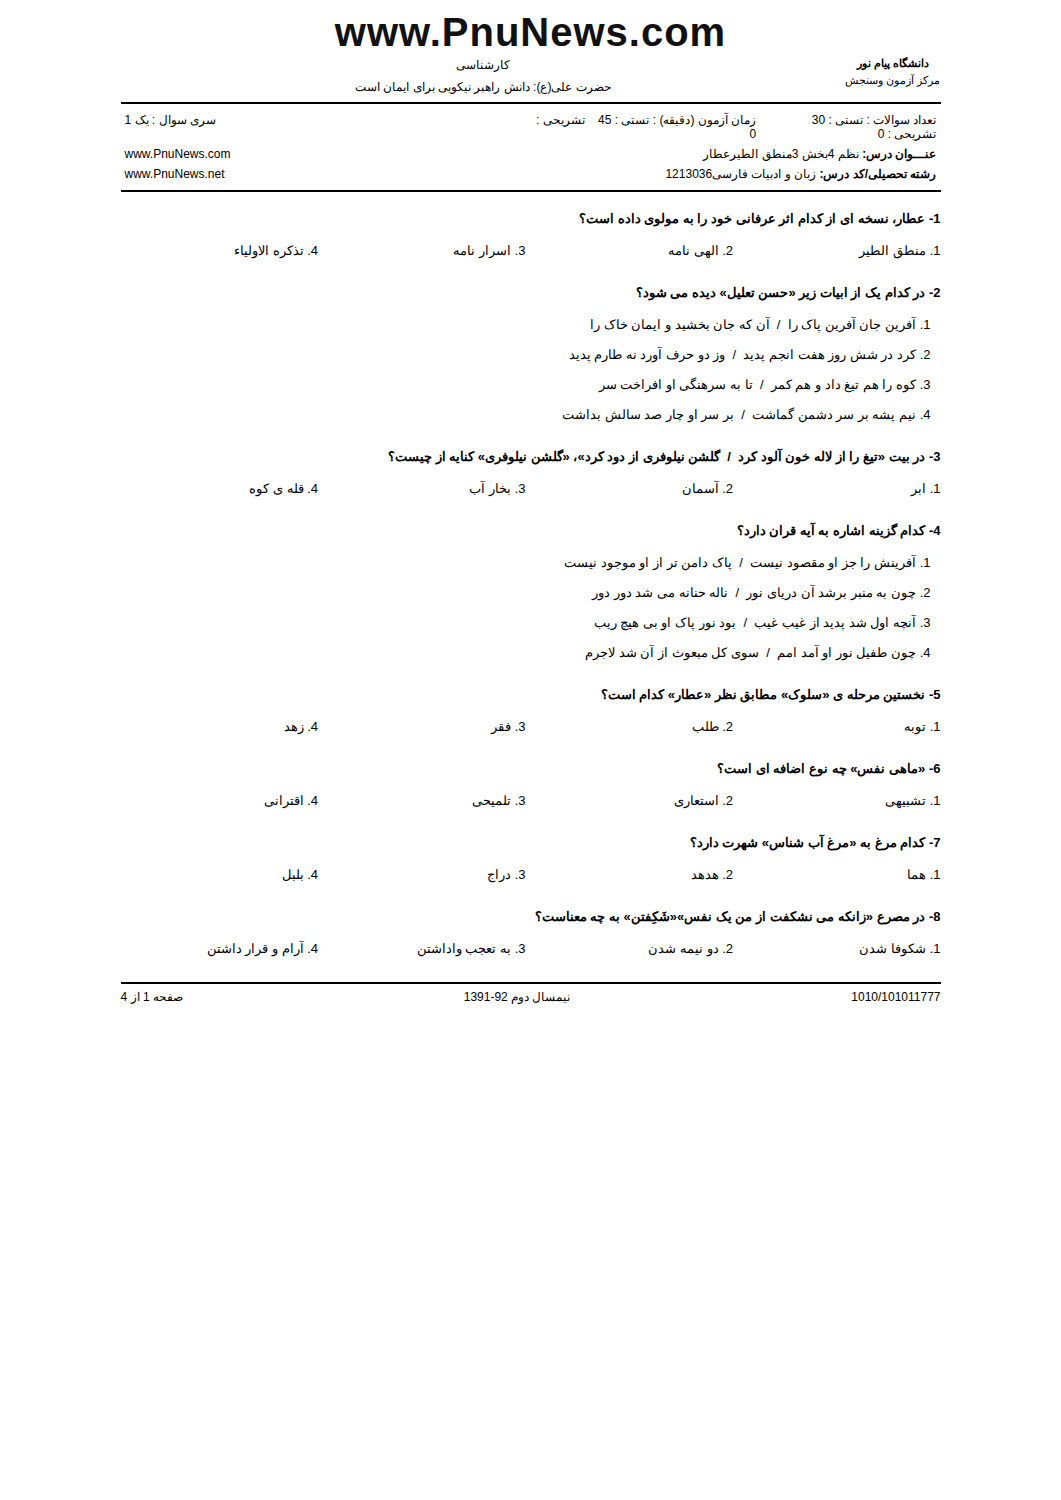www.PnuNews.com
دانشگاه پیام نور
مرکز آزمون وسنجش
کارشناسی
حضرت علی(ع): دانش راهبر نیکویی برای ایمان است
| تعداد سوالات : تستی : 30 تشریحی : 0 | زمان آزمون (دقیقه) : تستی : 45 تشریحی : 0 | سری سوال : یک 1 |
| عنـــوان درس: نظم 4بخش 3منطق الطیرعطار | www.PnuNews.com |
| رشته تحصیلی/کد درس: زبان و ادبیات فارسی1213036 | www.PnuNews.net |
1- عطار، نسخه ای از کدام اثر عرفانی خود را به مولوی داده است؟
1. منطق الطیر
2. الهی نامه
3. اسرار نامه
4. تذکره الاولیاء
2- در کدام یک از ابیات زیر «حسن تعلیل» دیده می شود؟
1. آفرین جان آفرین پاک را / آن که جان بخشید و ایمان خاک را
2. کرد در شش روز هفت انجم پدید / وز دو حرف آورد نه طارم پدید
3. کوه را هم تیغ داد و هم کمر / تا به سرهنگی او افراخت سر
4. نیم پشه بر سر دشمن گماشت / بر سر او چار صد سالش بداشت
3- در بیت «تیغ را از لاله خون آلود کرد / گلشن نیلوفری از دود کرد»، «گلشن نیلوفری» کنایه از چیست؟
1. ابر
2. آسمان
3. بخار آب
4. قله ی کوه
4- کدام گزینه اشاره به آیه قران دارد؟
1. آفرینش را جز او مقصود نیست / پاک دامن تر از او موجود نیست
2. چون به منبر برشد آن دریای نور / ناله حنانه می شد دور دور
3. آنچه اول شد پدید از غیب غیب / بود نور پاک او بی هیچ ریب
4. چون طفیل نور او آمد امم / سوی کل مبعوث از آن شد لاجرم
5- نخستین مرحله ی «سلوک» مطابق نظر «عطار» کدام است؟
1. توبه
2. طلب
3. فقر
4. زهد
6- «ماهی نفس» چه نوع اضافه ای است؟
1. تشبیهی
2. استعاری
3. تلمیحی
4. اقترانی
7- کدام مرغ به «مرغ آب شناس» شهرت دارد؟
1. هما
2. هدهد
3. دراج
4. بلبل
8- در مصرع «زانکه می نشکفت از من یک نفس»«شَکِفتن» به چه معناست؟
1. شکوفا شدن
2. دو نیمه شدن
3. به تعجب واداشتن
4. آرام و قرار داشتن
1010/101011777
نیمسال دوم 92-1391
صفحه 1 از 4